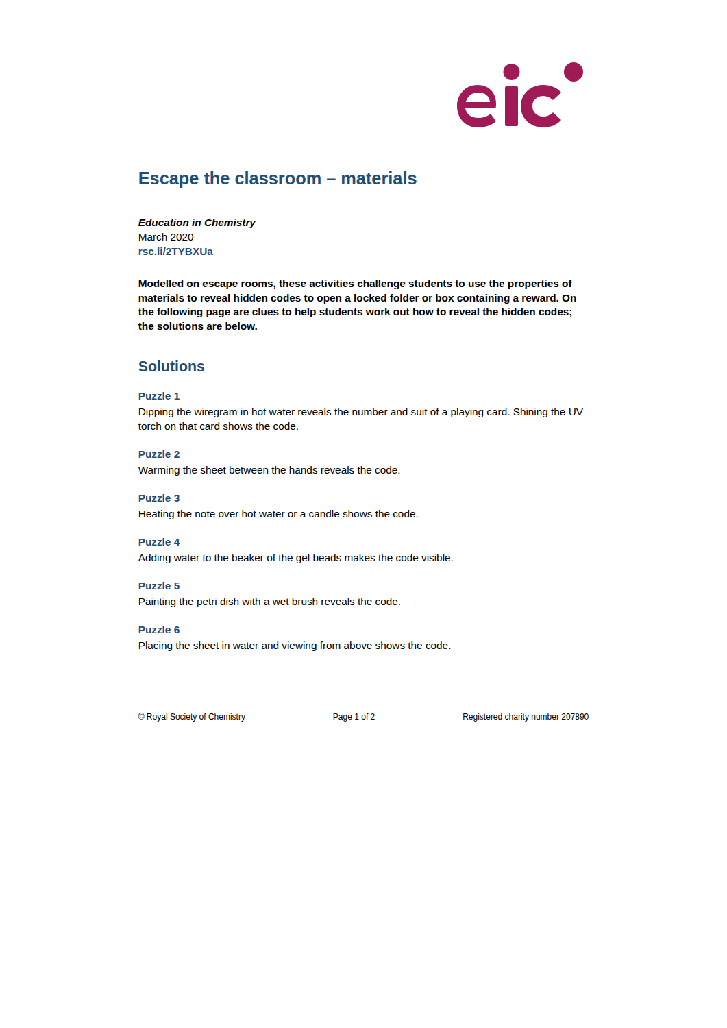Escape the classroom – materials
Education in Chemistry
March 2020
rsc.li/2TYBXUa
Modelled on escape rooms, these activities challenge students to use the properties of materials to reveal hidden codes to open a locked folder or box containing a reward. On the following page are clues to help students work out how to reveal the hidden codes; the solutions are below.
Solutions
Puzzle 1
Dipping the wiregram in hot water reveals the number and suit of a playing card. Shining the UV torch on that card shows the code.
Puzzle 2
Warming the sheet between the hands reveals the code.
Puzzle 3
Heating the note over hot water or a candle shows the code.
Puzzle 4
Adding water to the beaker of the gel beads makes the code visible.
Puzzle 5
Painting the petri dish with a wet brush reveals the code.
Puzzle 6
Placing the sheet in water and viewing from above shows the code.
© Royal Society of Chemistry Page 1 of 2 Registered charity number 207890